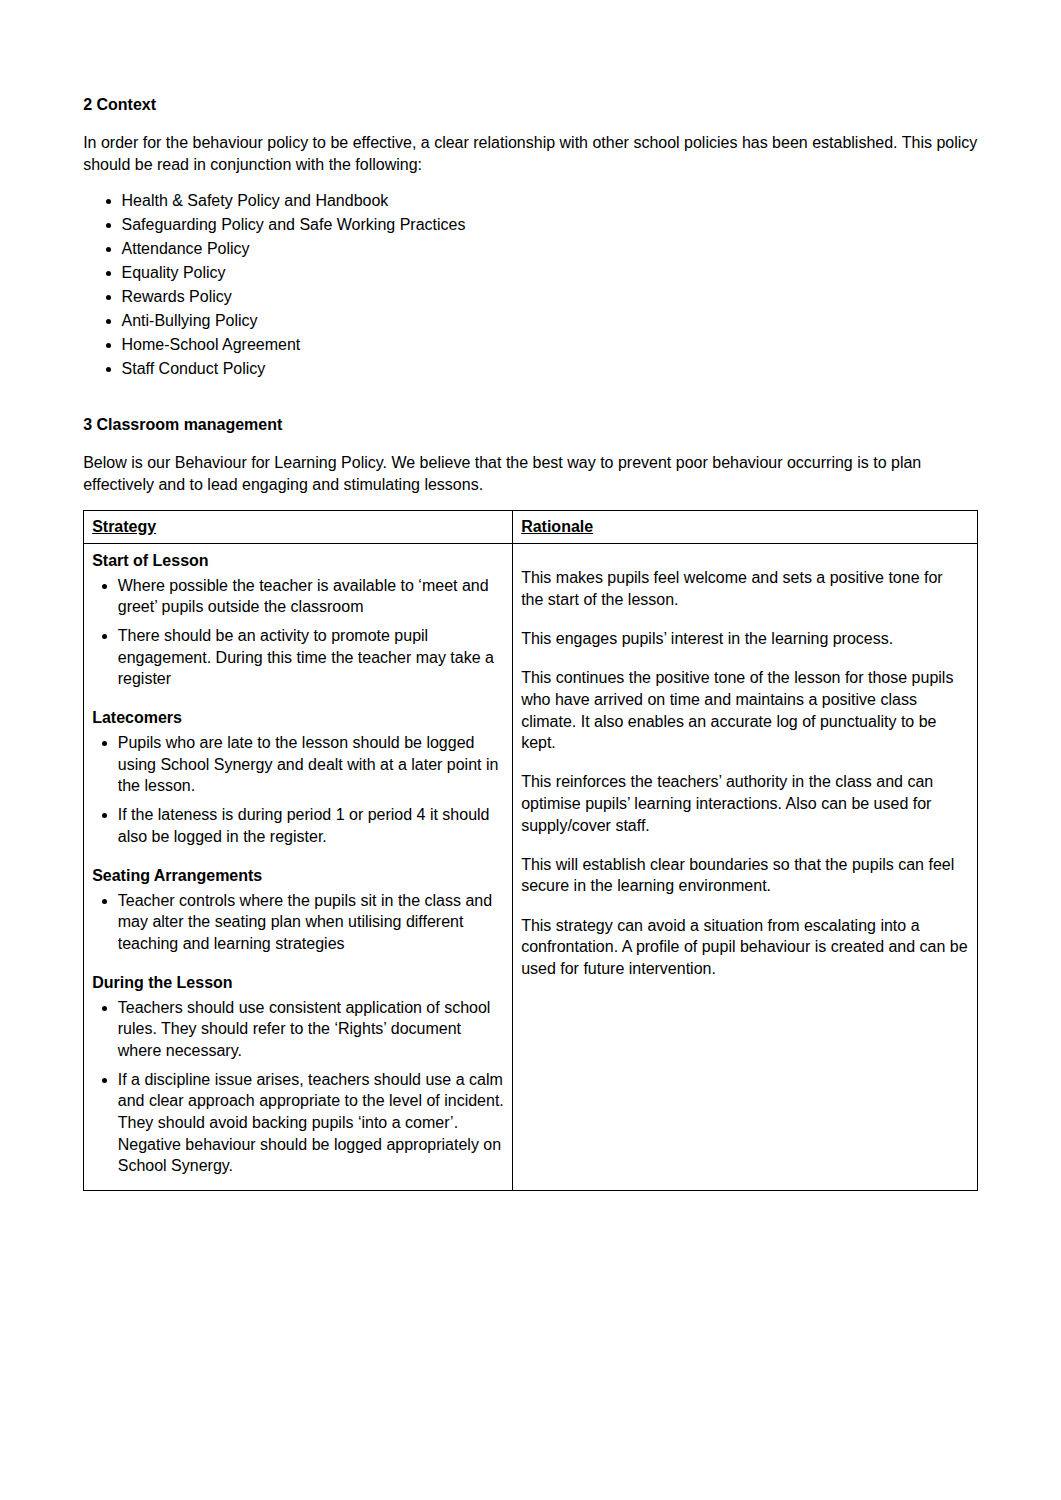2 Context
In order for the behaviour policy to be effective, a clear relationship with other school policies has been established. This policy should be read in conjunction with the following:
Health & Safety Policy and Handbook
Safeguarding Policy and Safe Working Practices
Attendance Policy
Equality Policy
Rewards Policy
Anti-Bullying Policy
Home-School Agreement
Staff Conduct Policy
3 Classroom management
Below is our Behaviour for Learning Policy. We believe that the best way to prevent poor behaviour occurring is to plan effectively and to lead engaging and stimulating lessons.
| Strategy | Rationale |
| --- | --- |
| Start of Lesson Where possible the teacher is available to ‘meet and greet’ pupils outside the classroom There should be an activity to promote pupil engagement. During this time the teacher may take a register Latecomers Pupils who are late to the lesson should be logged using School Synergy and dealt with at a later point in the lesson. If the lateness is during period 1 or period 4 it should also be logged in the register. Seating Arrangements Teacher controls where the pupils sit in the class and may alter the seating plan when utilising different teaching and learning strategies During the Lesson Teachers should use consistent application of school rules. They should refer to the ‘Rights’ document where necessary. If a discipline issue arises, teachers should use a calm and clear approach appropriate to the level of incident. They should avoid backing pupils ‘into a comer’. Negative behaviour should be logged appropriately on School Synergy. | This makes pupils feel welcome and sets a positive tone for the start of the lesson. This engages pupils’ interest in the learning process. This continues the positive tone of the lesson for those pupils who have arrived on time and maintains a positive class climate. It also enables an accurate log of punctuality to be kept. This reinforces the teachers’ authority in the class and can optimise pupils’ learning interactions. Also can be used for supply/cover staff. This will establish clear boundaries so that the pupils can feel secure in the learning environment. This strategy can avoid a situation from escalating into a confrontation. A profile of pupil behaviour is created and can be used for future intervention. |